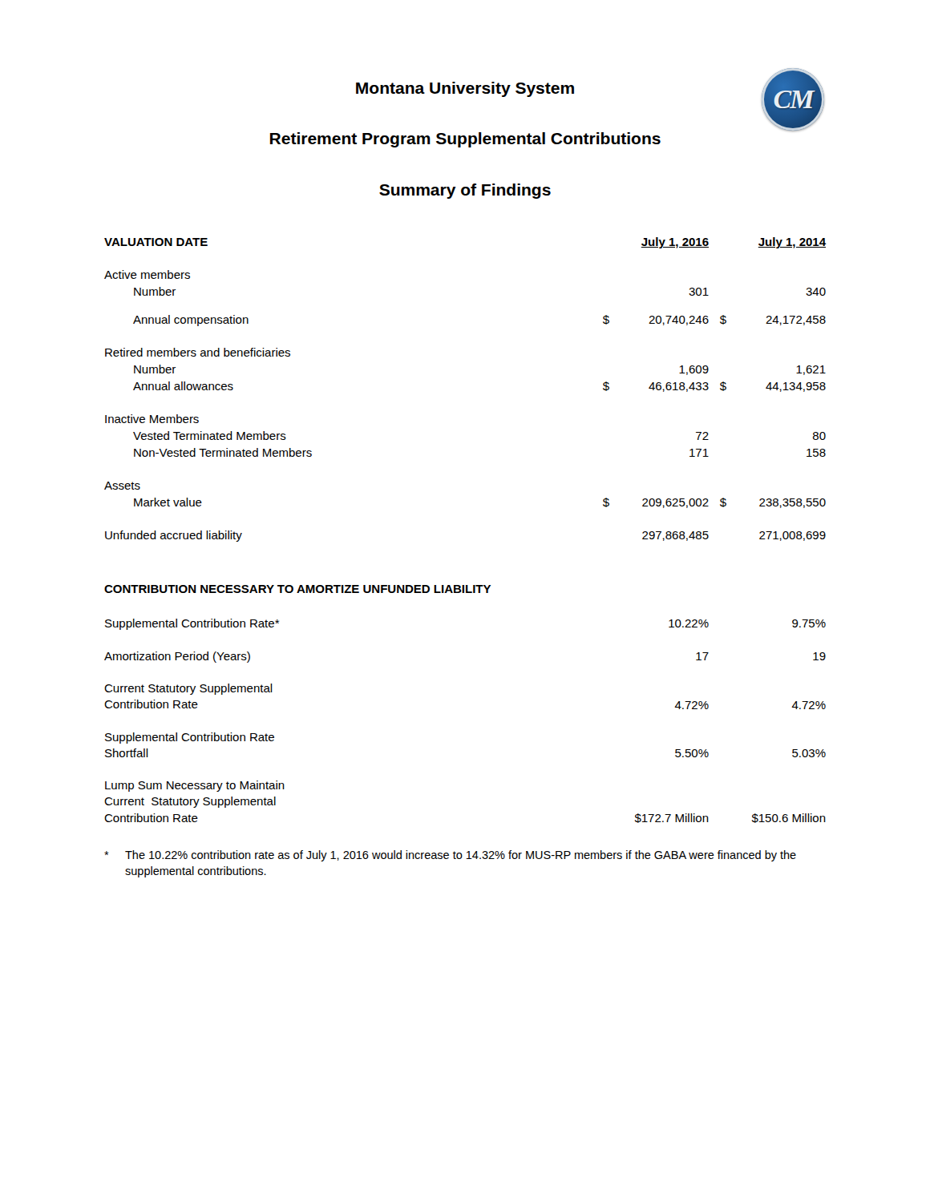CM
Montana University System
Retirement Program Supplemental Contributions
Summary of Findings
| VALUATION DATE | | July 1, 2016 | July 1, 2014 |
| Active members | | | | | |
| Number | | | 301 | | 340 |
| Annual compensation | | $ | 20,740,246 | $ | 24,172,458 |
| Retired members and beneficiaries | | | | | |
| Number | | | 1,609 | | 1,621 |
| Annual allowances | | $ | 46,618,433 | $ | 44,134,958 |
| Inactive Members | | | | | |
| Vested Terminated Members | | | 72 | | 80 |
| Non-Vested Terminated Members | | | 171 | | 158 |
| Assets | | | | | |
| Market value | | $ | 209,625,002 | $ | 238,358,550 |
| Unfunded accrued liability | | | 297,868,485 | | 271,008,699 |
CONTRIBUTION NECESSARY TO AMORTIZE UNFUNDED LIABILITY
| Supplemental Contribution Rate* | | | 10.22% | | 9.75% |
| Amortization Period (Years) | | | 17 | | 19 |
| Current Statutory Supplemental Contribution Rate | | | 4.72% | | 4.72% |
| Supplemental Contribution Rate Shortfall | | | 5.50% | | 5.03% |
| Lump Sum Necessary to Maintain Current Statutory Supplemental Contribution Rate | | | $172.7 Million | | $150.6 Million |
*
The 10.22% contribution rate as of July 1, 2016 would increase to 14.32% for MUS-RP members if the GABA were financed by the supplemental contributions.